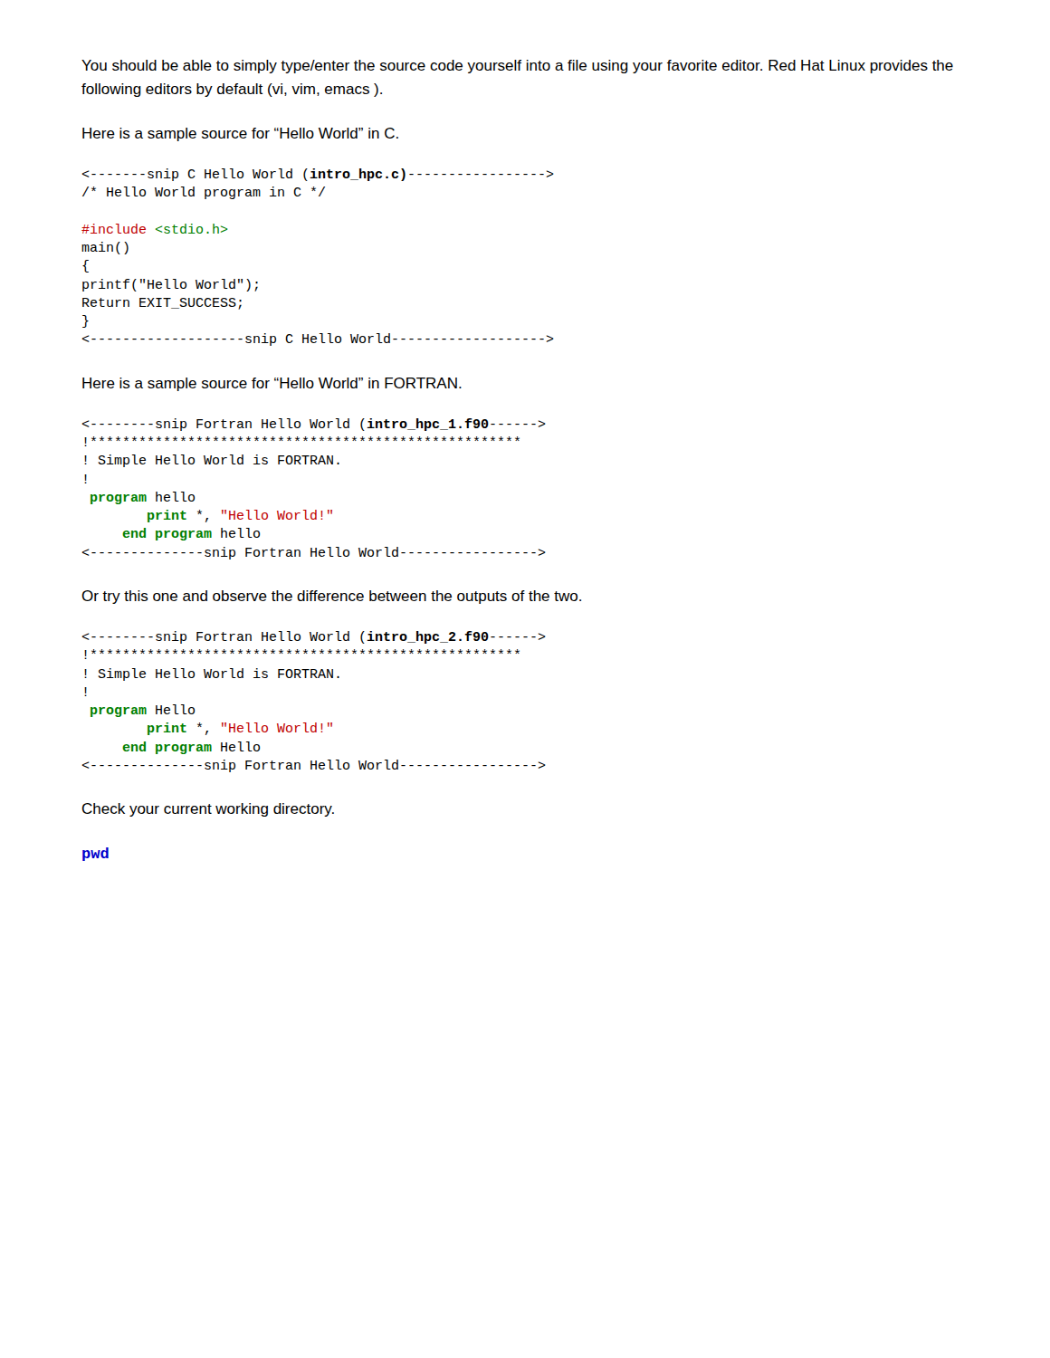You should be able to simply type/enter the source code yourself into a file using your favorite editor. Red Hat Linux provides the following editors by default (vi, vim, emacs ).
Here is a sample source for “Hello World” in C.
<-------snip C Hello World (intro_hpc.c)----------------->
/* Hello World program in C */

#include <stdio.h>
main()
{
printf("Hello World");
Return EXIT_SUCCESS;
}
<-------------------snip C Hello World------------------->
Here is a sample source for “Hello World” in FORTRAN.
<--------snip Fortran Hello World (intro_hpc_1.f90------>
!*****************************************************
! Simple Hello World is FORTRAN.
!
 program hello
        print *, "Hello World!"
     end program hello
<--------------snip Fortran Hello World----------------->
Or try this one and observe the difference between the outputs of the two.
<--------snip Fortran Hello World (intro_hpc_2.f90------>
!*****************************************************
! Simple Hello World is FORTRAN.
!
 program Hello
        print *, "Hello World!"
     end program Hello
<--------------snip Fortran Hello World----------------->
Check your current working directory.
pwd